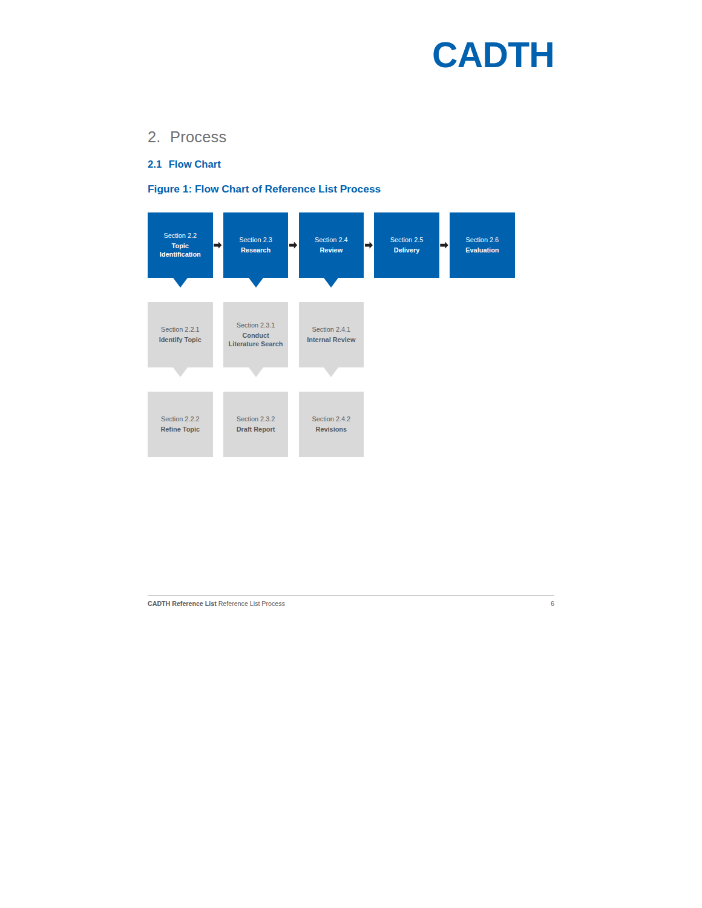CADTH
2. Process
2.1 Flow Chart
Figure 1: Flow Chart of Reference List Process
Section 2.2 Topic Identification
Section 2.3 Research
Section 2.4 Review
Section 2.5 Delivery
Section 2.6 Evaluation
Section 2.2.1 Identify Topic
Section 2.3.1 Conduct Literature Search
Section 2.4.1 Internal Review
Section 2.2.2 Refine Topic
Section 2.3.2 Draft Report
Section 2.4.2 Revisions
CADTH Reference List Reference List Process
6